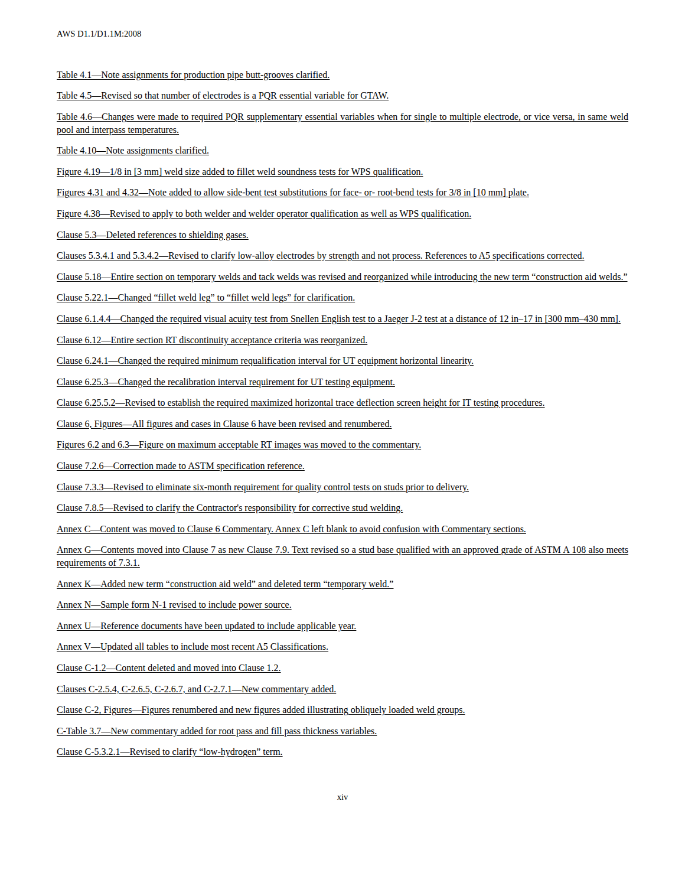AWS D1.1/D1.1M:2008
Table 4.1—Note assignments for production pipe butt-grooves clarified.
Table 4.5—Revised so that number of electrodes is a PQR essential variable for GTAW.
Table 4.6—Changes were made to required PQR supplementary essential variables when for single to multiple electrode, or vice versa, in same weld pool and interpass temperatures.
Table 4.10—Note assignments clarified.
Figure 4.19—1/8 in [3 mm] weld size added to fillet weld soundness tests for WPS qualification.
Figures 4.31 and 4.32—Note added to allow side-bent test substitutions for face- or- root-bend tests for 3/8 in [10 mm] plate.
Figure 4.38—Revised to apply to both welder and welder operator qualification as well as WPS qualification.
Clause 5.3—Deleted references to shielding gases.
Clauses 5.3.4.1 and 5.3.4.2—Revised to clarify low-alloy electrodes by strength and not process. References to A5 specifications corrected.
Clause 5.18—Entire section on temporary welds and tack welds was revised and reorganized while introducing the new term “construction aid welds.”
Clause 5.22.1—Changed “fillet weld leg” to “fillet weld legs” for clarification.
Clause 6.1.4.4—Changed the required visual acuity test from Snellen English test to a Jaeger J-2 test at a distance of 12 in–17 in [300 mm–430 mm].
Clause 6.12—Entire section RT discontinuity acceptance criteria was reorganized.
Clause 6.24.1—Changed the required minimum requalification interval for UT equipment horizontal linearity.
Clause 6.25.3—Changed the recalibration interval requirement for UT testing equipment.
Clause 6.25.5.2—Revised to establish the required maximized horizontal trace deflection screen height for IT testing procedures.
Clause 6, Figures—All figures and cases in Clause 6 have been revised and renumbered.
Figures 6.2 and 6.3—Figure on maximum acceptable RT images was moved to the commentary.
Clause 7.2.6—Correction made to ASTM specification reference.
Clause 7.3.3—Revised to eliminate six-month requirement for quality control tests on studs prior to delivery.
Clause 7.8.5—Revised to clarify the Contractor's responsibility for corrective stud welding.
Annex C—Content was moved to Clause 6 Commentary. Annex C left blank to avoid confusion with Commentary sections.
Annex G—Contents moved into Clause 7 as new Clause 7.9. Text revised so a stud base qualified with an approved grade of ASTM A 108 also meets requirements of 7.3.1.
Annex K—Added new term “construction aid weld” and deleted term “temporary weld.”
Annex N—Sample form N-1 revised to include power source.
Annex U—Reference documents have been updated to include applicable year.
Annex V—Updated all tables to include most recent A5 Classifications.
Clause C-1.2—Content deleted and moved into Clause 1.2.
Clauses C-2.5.4, C-2.6.5, C-2.6.7, and C-2.7.1—New commentary added.
Clause C-2, Figures—Figures renumbered and new figures added illustrating obliquely loaded weld groups.
C-Table 3.7—New commentary added for root pass and fill pass thickness variables.
Clause C-5.3.2.1—Revised to clarify “low-hydrogen” term.
xiv